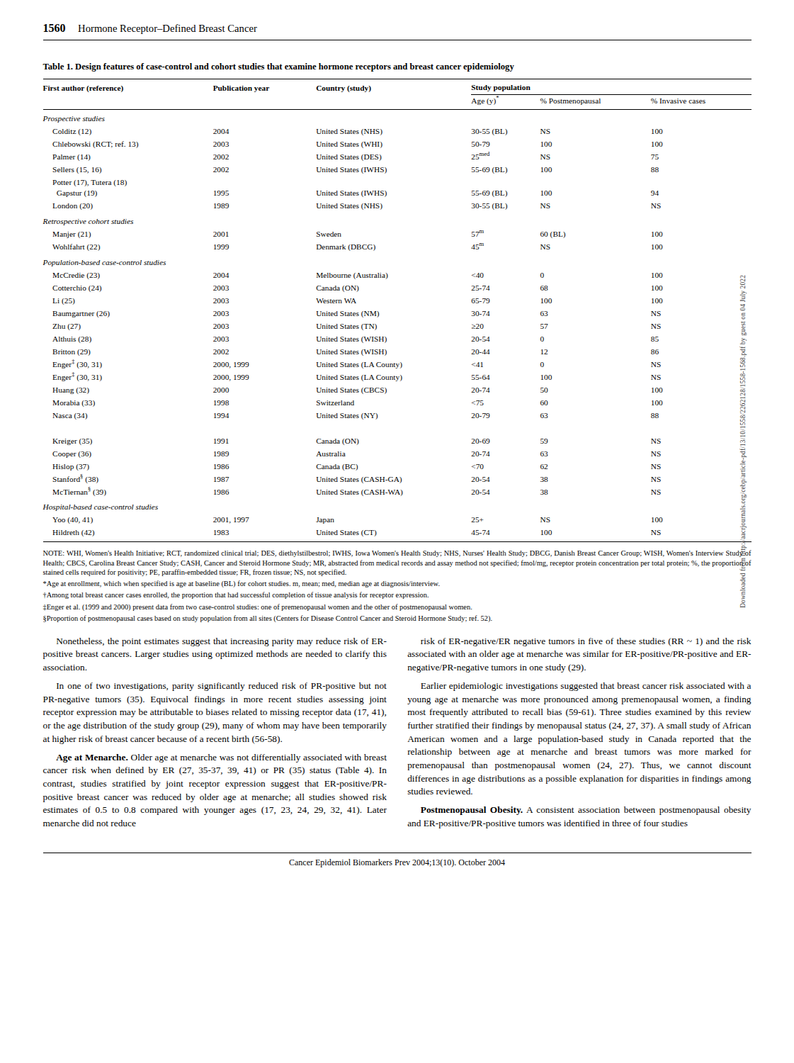1560 Hormone Receptor–Defined Breast Cancer
Downloaded from http://aacrjournals.org/cebp/article-pdf/13/10/1558/2262128/1558-1568.pdf by guest on 04 July 2022
Table 1. Design features of case-control and cohort studies that examine hormone receptors and breast cancer epidemiology
| First author (reference) | Publication year | Country (study) | Study population |
| --- | --- | --- | --- |
| | | | Age (y) * | % Postmenopausal | % Invasive cases |
| Prospective studies |
| Colditz (12) | 2004 | United States (NHS) | 30-55 (BL) | NS | 100 |
| Chlebowski (RCT; ref. 13) | 2003 | United States (WHI) | 50-79 | 100 | 100 |
| Palmer (14) | 2002 | United States (DES) | 25 med | NS | 75 |
| Sellers (15, 16) | 2002 | United States (IWHS) | 55-69 (BL) | 100 | 88 |
| Potter (17), Tutera (18) Gapstur (19) | 1995 | United States (IWHS) | 55-69 (BL) | 100 | 94 |
| London (20) | 1989 | United States (NHS) | 30-55 (BL) | NS | NS |
| Retrospective cohort studies |
| Manjer (21) | 2001 | Sweden | 57 m | 60 (BL) | 100 |
| Wohlfahrt (22) | 1999 | Denmark (DBCG) | 45 m | NS | 100 |
| Population-based case-control studies |
| McCredie (23) | 2004 | Melbourne (Australia) | <40 | 0 | 100 |
| Cotterchio (24) | 2003 | Canada (ON) | 25-74 | 68 | 100 |
| Li (25) | 2003 | Western WA | 65-79 | 100 | 100 |
| Baumgartner (26) | 2003 | United States (NM) | 30-74 | 63 | NS |
| Zhu (27) | 2003 | United States (TN) | ≥20 | 57 | NS |
| Althuis (28) | 2003 | United States (WISH) | 20-54 | 0 | 85 |
| Britton (29) | 2002 | United States (WISH) | 20-44 | 12 | 86 |
| Enger ‡ (30, 31) | 2000, 1999 | United States (LA County) | <41 | 0 | NS |
| Enger ‡ (30, 31) | 2000, 1999 | United States (LA County) | 55-64 | 100 | NS |
| Huang (32) | 2000 | United States (CBCS) | 20-74 | 50 | 100 |
| Morabia (33) | 1998 | Switzerland | <75 | 60 | 100 |
| Nasca (34) | 1994 | United States (NY) | 20-79 | 63 | 88 |
| Kreiger (35) | 1991 | Canada (ON) | 20-69 | 59 | NS |
| Cooper (36) | 1989 | Australia | 20-74 | 63 | NS |
| Hislop (37) | 1986 | Canada (BC) | <70 | 62 | NS |
| Stanford § (38) | 1987 | United States (CASH-GA) | 20-54 | 38 | NS |
| McTiernan § (39) | 1986 | United States (CASH-WA) | 20-54 | 38 | NS |
| Hospital-based case-control studies |
| Yoo (40, 41) | 2001, 1997 | Japan | 25+ | NS | 100 |
| Hildreth (42) | 1983 | United States (CT) | 45-74 | 100 | NS |
NOTE: WHI, Women's Health Initiative; RCT, randomized clinical trial; DES, diethylstilbestrol; IWHS, Iowa Women's Health Study; NHS, Nurses' Health Study; DBCG, Danish Breast Cancer Group; WISH, Women's Interview Study of Health; CBCS, Carolina Breast Cancer Study; CASH, Cancer and Steroid Hormone Study; MR, abstracted from medical records and assay method not specified; fmol/mg, receptor protein concentration per total protein; %, the proportion of stained cells required for positivity; PE, paraffin-embedded tissue; FR, frozen tissue; NS, not specified.
*Age at enrollment, which when specified is age at baseline (BL) for cohort studies. m, mean; med, median age at diagnosis/interview.
†Among total breast cancer cases enrolled, the proportion that had successful completion of tissue analysis for receptor expression.
‡Enger et al. (1999 and 2000) present data from two case-control studies: one of premenopausal women and the other of postmenopausal women.
§Proportion of postmenopausal cases based on study population from all sites (Centers for Disease Control Cancer and Steroid Hormone Study; ref. 52).
Nonetheless, the point estimates suggest that increasing parity may reduce risk of ER-positive breast cancers. Larger studies using optimized methods are needed to clarify this association.
In one of two investigations, parity significantly reduced risk of PR-positive but not PR-negative tumors (35). Equivocal findings in more recent studies assessing joint receptor expression may be attributable to biases related to missing receptor data (17, 41), or the age distribution of the study group (29), many of whom may have been temporarily at higher risk of breast cancer because of a recent birth (56-58).
Age at Menarche. Older age at menarche was not differentially associated with breast cancer risk when defined by ER (27, 35-37, 39, 41) or PR (35) status (Table 4). In contrast, studies stratified by joint receptor expression suggest that ER-positive/PR-positive breast cancer was reduced by older age at menarche; all studies showed risk estimates of 0.5 to 0.8 compared with younger ages (17, 23, 24, 29, 32, 41). Later menarche did not reduce
risk of ER-negative/ER negative tumors in five of these studies (RR ~ 1) and the risk associated with an older age at menarche was similar for ER-positive/PR-positive and ER-negative/PR-negative tumors in one study (29).
Earlier epidemiologic investigations suggested that breast cancer risk associated with a young age at menarche was more pronounced among premenopausal women, a finding most frequently attributed to recall bias (59-61). Three studies examined by this review further stratified their findings by menopausal status (24, 27, 37). A small study of African American women and a large population-based study in Canada reported that the relationship between age at menarche and breast tumors was more marked for premenopausal than postmenopausal women (24, 27). Thus, we cannot discount differences in age distributions as a possible explanation for disparities in findings among studies reviewed.
Postmenopausal Obesity. A consistent association between postmenopausal obesity and ER-positive/PR-positive tumors was identified in three of four studies
Cancer Epidemiol Biomarkers Prev 2004;13(10). October 2004